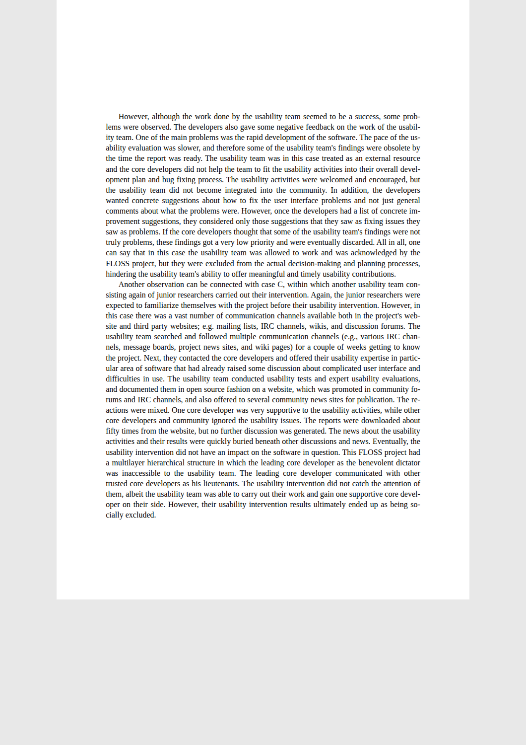However, although the work done by the usability team seemed to be a success, some problems were observed. The developers also gave some negative feedback on the work of the usability team. One of the main problems was the rapid development of the software. The pace of the usability evaluation was slower, and therefore some of the usability team's findings were obsolete by the time the report was ready. The usability team was in this case treated as an external resource and the core developers did not help the team to fit the usability activities into their overall development plan and bug fixing process. The usability activities were welcomed and encouraged, but the usability team did not become integrated into the community. In addition, the developers wanted concrete suggestions about how to fix the user interface problems and not just general comments about what the problems were. However, once the developers had a list of concrete improvement suggestions, they considered only those suggestions that they saw as fixing issues they saw as problems. If the core developers thought that some of the usability team's findings were not truly problems, these findings got a very low priority and were eventually discarded. All in all, one can say that in this case the usability team was allowed to work and was acknowledged by the FLOSS project, but they were excluded from the actual decision-making and planning processes, hindering the usability team's ability to offer meaningful and timely usability contributions.
Another observation can be connected with case C, within which another usability team consisting again of junior researchers carried out their intervention. Again, the junior researchers were expected to familiarize themselves with the project before their usability intervention. However, in this case there was a vast number of communication channels available both in the project's website and third party websites; e.g. mailing lists, IRC channels, wikis, and discussion forums. The usability team searched and followed multiple communication channels (e.g., various IRC channels, message boards, project news sites, and wiki pages) for a couple of weeks getting to know the project. Next, they contacted the core developers and offered their usability expertise in particular area of software that had already raised some discussion about complicated user interface and difficulties in use. The usability team conducted usability tests and expert usability evaluations, and documented them in open source fashion on a website, which was promoted in community forums and IRC channels, and also offered to several community news sites for publication. The reactions were mixed. One core developer was very supportive to the usability activities, while other core developers and community ignored the usability issues. The reports were downloaded about fifty times from the website, but no further discussion was generated. The news about the usability activities and their results were quickly buried beneath other discussions and news. Eventually, the usability intervention did not have an impact on the software in question. This FLOSS project had a multilayer hierarchical structure in which the leading core developer as the benevolent dictator was inaccessible to the usability team. The leading core developer communicated with other trusted core developers as his lieutenants. The usability intervention did not catch the attention of them, albeit the usability team was able to carry out their work and gain one supportive core developer on their side. However, their usability intervention results ultimately ended up as being socially excluded.